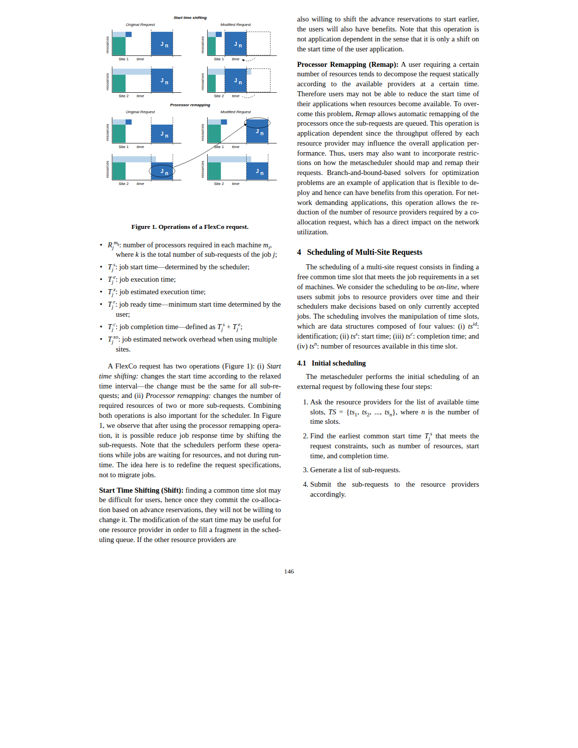Start time shifting Original Request Modified Request resources J n time Site 1 resources J n time Site 1 resources J n time Site 2 resources J n time Site 2 Processor remapping Original Request Modified Request resources J n time Site 1 resources J n time Site 1 resources J n time Site 2 resources J n time Site 2
Figure 1. Operations of a FlexCo request.
Rjmk: number of processors required in each machine mi, where k is the total number of sub-requests of the job j;
Tjs: job start time—determined by the scheduler;
Tje: job execution time;
Tjx: job estimated execution time;
Tjr: job ready time—minimum start time determined by the user;
Tjc: job completion time—defined as Tjs + Tje;
Tjxo: job estimated network overhead when using multiple sites.
A FlexCo request has two operations (Figure 1): (i) Start time shifting: changes the start time according to the relaxed time interval—the change must be the same for all sub-requests; and (ii) Processor remapping: changes the number of required resources of two or more sub-requests. Combining both operations is also important for the scheduler. In Figure 1, we observe that after using the processor remapping operation, it is possible reduce job response time by shifting the sub-requests. Note that the schedulers perform these operations while jobs are waiting for resources, and not during runtime. The idea here is to redefine the request specifications, not to migrate jobs.
Start Time Shifting (Shift): finding a common time slot may be difficult for users, hence once they commit the co-allocation based on advance reservations, they will not be willing to change it. The modification of the start time may be useful for one resource provider in order to fill a fragment in the scheduling queue. If the other resource providers are
also willing to shift the advance reservations to start earlier, the users will also have benefits. Note that this operation is not application dependent in the sense that it is only a shift on the start time of the user application.
Processor Remapping (Remap): A user requiring a certain number of resources tends to decompose the request statically according to the available providers at a certain time. Therefore users may not be able to reduce the start time of their applications when resources become available. To overcome this problem, Remap allows automatic remapping of the processors once the sub-requests are queued. This operation is application dependent since the throughput offered by each resource provider may influence the overall application performance. Thus, users may also want to incorporate restrictions on how the metascheduler should map and remap their requests. Branch-and-bound-based solvers for optimization problems are an example of application that is flexible to deploy and hence can have benefits from this operation. For network demanding applications, this operation allows the reduction of the number of resource providers required by a co-allocation request, which has a direct impact on the network utilization.
4 Scheduling of Multi-Site Requests
The scheduling of a multi-site request consists in finding a free common time slot that meets the job requirements in a set of machines. We consider the scheduling to be on-line, where users submit jobs to resource providers over time and their schedulers make decisions based on only currently accepted jobs. The scheduling involves the manipulation of time slots, which are data structures composed of four values: (i) tsid: identification; (ii) tss: start time; (iii) tsc: completion time; and (iv) tsn: number of resources available in this time slot.
4.1 Initial scheduling
The metascheduler performs the initial scheduling of an external request by following these four steps:
Ask the resource providers for the list of available time slots, TS = {ts1, ts2, ..., tsn}, where n is the number of time slots.
Find the earliest common start time Tjs that meets the request constraints, such as number of resources, start time, and completion time.
Generate a list of sub-requests.
Submit the sub-requests to the resource providers accordingly.
146